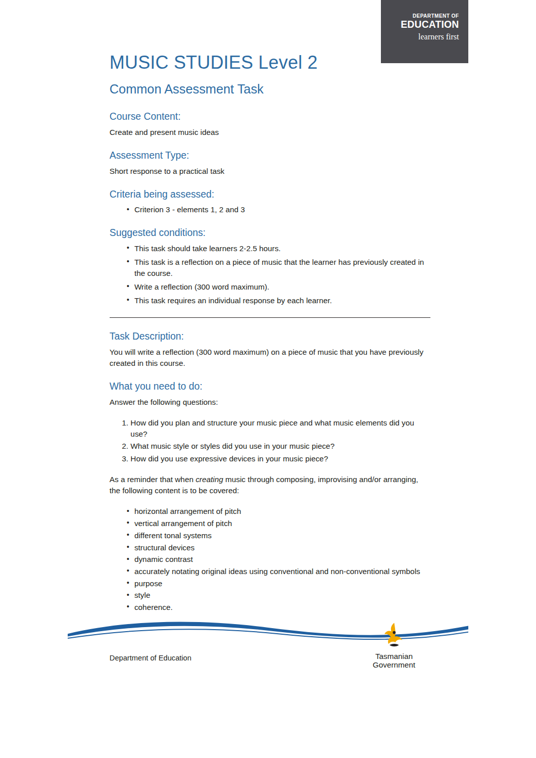DEPARTMENT OF
EDUCATION
learners first
MUSIC STUDIES Level 2
Common Assessment Task
Course Content:
Create and present music ideas
Assessment Type:
Short response to a practical task
Criteria being assessed:
Criterion 3 - elements 1, 2 and 3
Suggested conditions:
This task should take learners 2-2.5 hours.
This task is a reflection on a piece of music that the learner has previously created in the course.
Write a reflection (300 word maximum).
This task requires an individual response by each learner.
Task Description:
You will write a reflection (300 word maximum) on a piece of music that you have previously created in this course.
What you need to do:
Answer the following questions:
How did you plan and structure your music piece and what music elements did you use?
What music style or styles did you use in your music piece?
How did you use expressive devices in your music piece?
As a reminder that when creating music through composing, improvising and/or arranging, the following content is to be covered:
horizontal arrangement of pitch
vertical arrangement of pitch
different tonal systems
structural devices
dynamic contrast
accurately notating original ideas using conventional and non-conventional symbols
purpose
style
coherence.
Department of Education
Tasmanian
Government